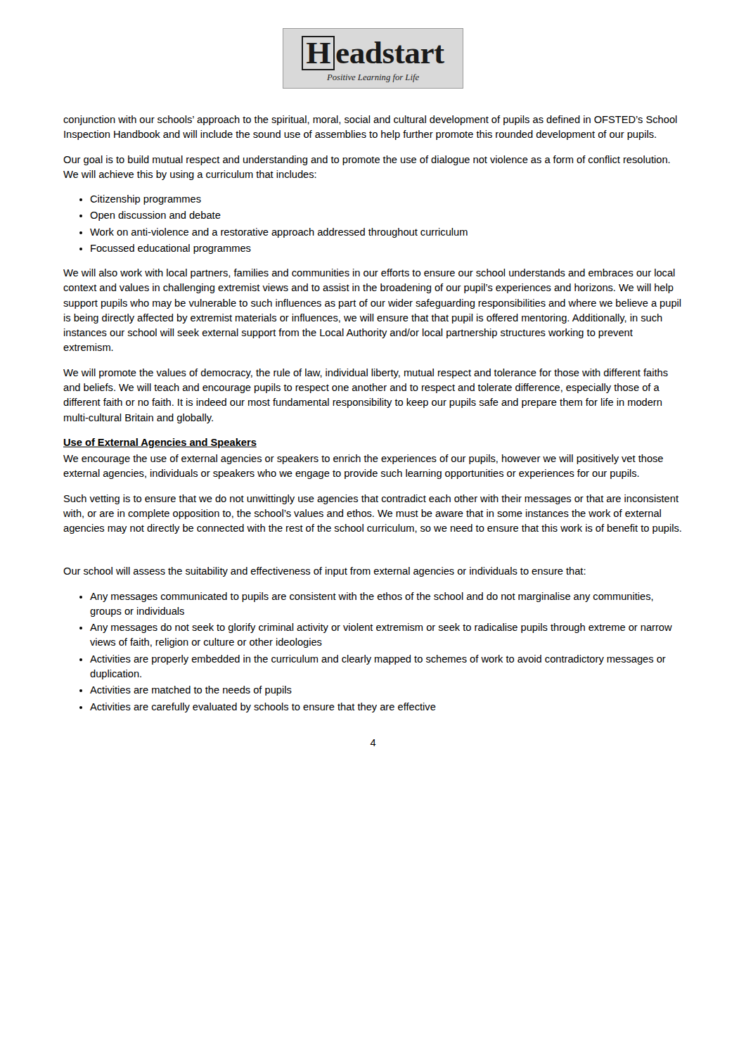Headstart
Positive Learning for Life
conjunction with our schools’ approach to the spiritual, moral, social and cultural development of pupils as defined in OFSTED’s School Inspection Handbook and will include the sound use of assemblies to help further promote this rounded development of our pupils.
Our goal is to build mutual respect and understanding and to promote the use of dialogue not violence as a form of conflict resolution. We will achieve this by using a curriculum that includes:
Citizenship programmes
Open discussion and debate
Work on anti-violence and a restorative approach addressed throughout curriculum
Focussed educational programmes
We will also work with local partners, families and communities in our efforts to ensure our school understands and embraces our local context and values in challenging extremist views and to assist in the broadening of our pupil’s experiences and horizons. We will help support pupils who may be vulnerable to such influences as part of our wider safeguarding responsibilities and where we believe a pupil is being directly affected by extremist materials or influences, we will ensure that that pupil is offered mentoring. Additionally, in such instances our school will seek external support from the Local Authority and/or local partnership structures working to prevent extremism.
We will promote the values of democracy, the rule of law, individual liberty, mutual respect and tolerance for those with different faiths and beliefs. We will teach and encourage pupils to respect one another and to respect and tolerate difference, especially those of a different faith or no faith. It is indeed our most fundamental responsibility to keep our pupils safe and prepare them for life in modern multi-cultural Britain and globally.
Use of External Agencies and Speakers
We encourage the use of external agencies or speakers to enrich the experiences of our pupils, however we will positively vet those external agencies, individuals or speakers who we engage to provide such learning opportunities or experiences for our pupils.
Such vetting is to ensure that we do not unwittingly use agencies that contradict each other with their messages or that are inconsistent with, or are in complete opposition to, the school’s values and ethos. We must be aware that in some instances the work of external agencies may not directly be connected with the rest of the school curriculum, so we need to ensure that this work is of benefit to pupils.
Our school will assess the suitability and effectiveness of input from external agencies or individuals to ensure that:
Any messages communicated to pupils are consistent with the ethos of the school and do not marginalise any communities, groups or individuals
Any messages do not seek to glorify criminal activity or violent extremism or seek to radicalise pupils through extreme or narrow views of faith, religion or culture or other ideologies
Activities are properly embedded in the curriculum and clearly mapped to schemes of work to avoid contradictory messages or duplication.
Activities are matched to the needs of pupils
Activities are carefully evaluated by schools to ensure that they are effective
4